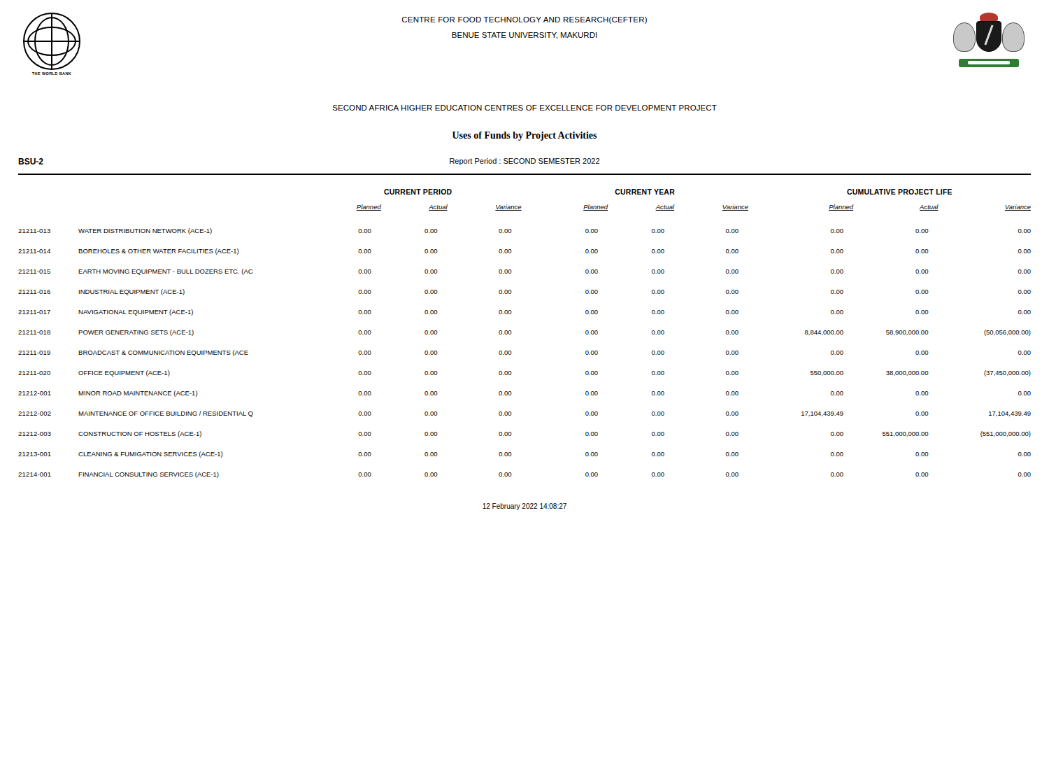THE WORLD BANK
CENTRE FOR FOOD TECHNOLOGY AND RESEARCH(CEFTER)
BENUE STATE UNIVERSITY, MAKURDI
SECOND AFRICA HIGHER EDUCATION CENTRES OF EXCELLENCE FOR DEVELOPMENT PROJECT
Uses of Funds by Project Activities
BSU-2
Report Period : SECOND SEMESTER 2022
| | | CURRENT PERIOD | | CURRENT YEAR | | CUMULATIVE PROJECT LIFE |
| --- | --- | --- | --- | --- | --- | --- |
| | | Planned | Actual | Variance | | Planned | Actual | Variance | | Planned | Actual | Variance |
| 21211-013 | WATER DISTRIBUTION NETWORK (ACE-1) | 0.00 | 0.00 | 0.00 | | 0.00 | 0.00 | 0.00 | | 0.00 | 0.00 | 0.00 |
| 21211-014 | BOREHOLES & OTHER WATER FACILITIES (ACE-1) | 0.00 | 0.00 | 0.00 | | 0.00 | 0.00 | 0.00 | | 0.00 | 0.00 | 0.00 |
| 21211-015 | EARTH MOVING EQUIPMENT - BULL DOZERS ETC. (AC | 0.00 | 0.00 | 0.00 | | 0.00 | 0.00 | 0.00 | | 0.00 | 0.00 | 0.00 |
| 21211-016 | INDUSTRIAL EQUIPMENT (ACE-1) | 0.00 | 0.00 | 0.00 | | 0.00 | 0.00 | 0.00 | | 0.00 | 0.00 | 0.00 |
| 21211-017 | NAVIGATIONAL EQUIPMENT (ACE-1) | 0.00 | 0.00 | 0.00 | | 0.00 | 0.00 | 0.00 | | 0.00 | 0.00 | 0.00 |
| 21211-018 | POWER GENERATING SETS (ACE-1) | 0.00 | 0.00 | 0.00 | | 0.00 | 0.00 | 0.00 | | 8,844,000.00 | 58,900,000.00 | (50,056,000.00) |
| 21211-019 | BROADCAST & COMMUNICATION EQUIPMENTS (ACE | 0.00 | 0.00 | 0.00 | | 0.00 | 0.00 | 0.00 | | 0.00 | 0.00 | 0.00 |
| 21211-020 | OFFICE EQUIPMENT (ACE-1) | 0.00 | 0.00 | 0.00 | | 0.00 | 0.00 | 0.00 | | 550,000.00 | 38,000,000.00 | (37,450,000.00) |
| 21212-001 | MINOR ROAD MAINTENANCE (ACE-1) | 0.00 | 0.00 | 0.00 | | 0.00 | 0.00 | 0.00 | | 0.00 | 0.00 | 0.00 |
| 21212-002 | MAINTENANCE OF OFFICE BUILDING / RESIDENTIAL Q | 0.00 | 0.00 | 0.00 | | 0.00 | 0.00 | 0.00 | | 17,104,439.49 | 0.00 | 17,104,439.49 |
| 21212-003 | CONSTRUCTION OF HOSTELS (ACE-1) | 0.00 | 0.00 | 0.00 | | 0.00 | 0.00 | 0.00 | | 0.00 | 551,000,000.00 | (551,000,000.00) |
| 21213-001 | CLEANING & FUMIGATION SERVICES (ACE-1) | 0.00 | 0.00 | 0.00 | | 0.00 | 0.00 | 0.00 | | 0.00 | 0.00 | 0.00 |
| 21214-001 | FINANCIAL CONSULTING SERVICES (ACE-1) | 0.00 | 0.00 | 0.00 | | 0.00 | 0.00 | 0.00 | | 0.00 | 0.00 | 0.00 |
12 February 2022 14:08:27